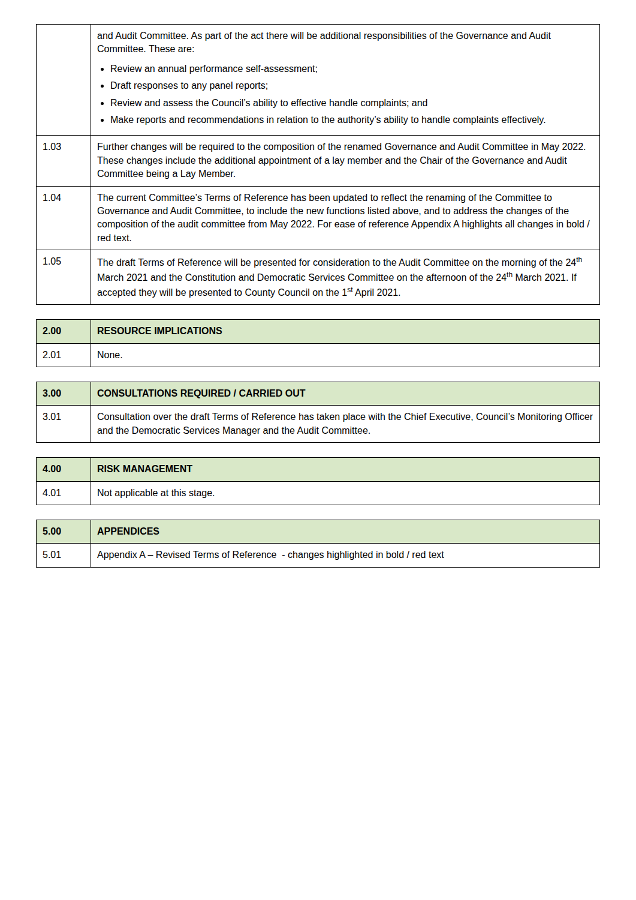| | and Audit Committee. As part of the act there will be additional responsibilities of the Governance and Audit Committee. These are: Review an annual performance self-assessment; Draft responses to any panel reports; Review and assess the Council’s ability to effective handle complaints; and Make reports and recommendations in relation to the authority’s ability to handle complaints effectively. |
| 1.03 | Further changes will be required to the composition of the renamed Governance and Audit Committee in May 2022. These changes include the additional appointment of a lay member and the Chair of the Governance and Audit Committee being a Lay Member. |
| 1.04 | The current Committee’s Terms of Reference has been updated to reflect the renaming of the Committee to Governance and Audit Committee, to include the new functions listed above, and to address the changes of the composition of the audit committee from May 2022. For ease of reference Appendix A highlights all changes in bold / red text. |
| 1.05 | The draft Terms of Reference will be presented for consideration to the Audit Committee on the morning of the 24 th March 2021 and the Constitution and Democratic Services Committee on the afternoon of the 24 th March 2021. If accepted they will be presented to County Council on the 1 st April 2021. |
| 2.00 | RESOURCE IMPLICATIONS |
| 2.01 | None. |
| 3.00 | CONSULTATIONS REQUIRED / CARRIED OUT |
| 3.01 | Consultation over the draft Terms of Reference has taken place with the Chief Executive, Council’s Monitoring Officer and the Democratic Services Manager and the Audit Committee. |
| 4.00 | RISK MANAGEMENT |
| 4.01 | Not applicable at this stage. |
| 5.00 | APPENDICES |
| 5.01 | Appendix A – Revised Terms of Reference - changes highlighted in bold / red text |